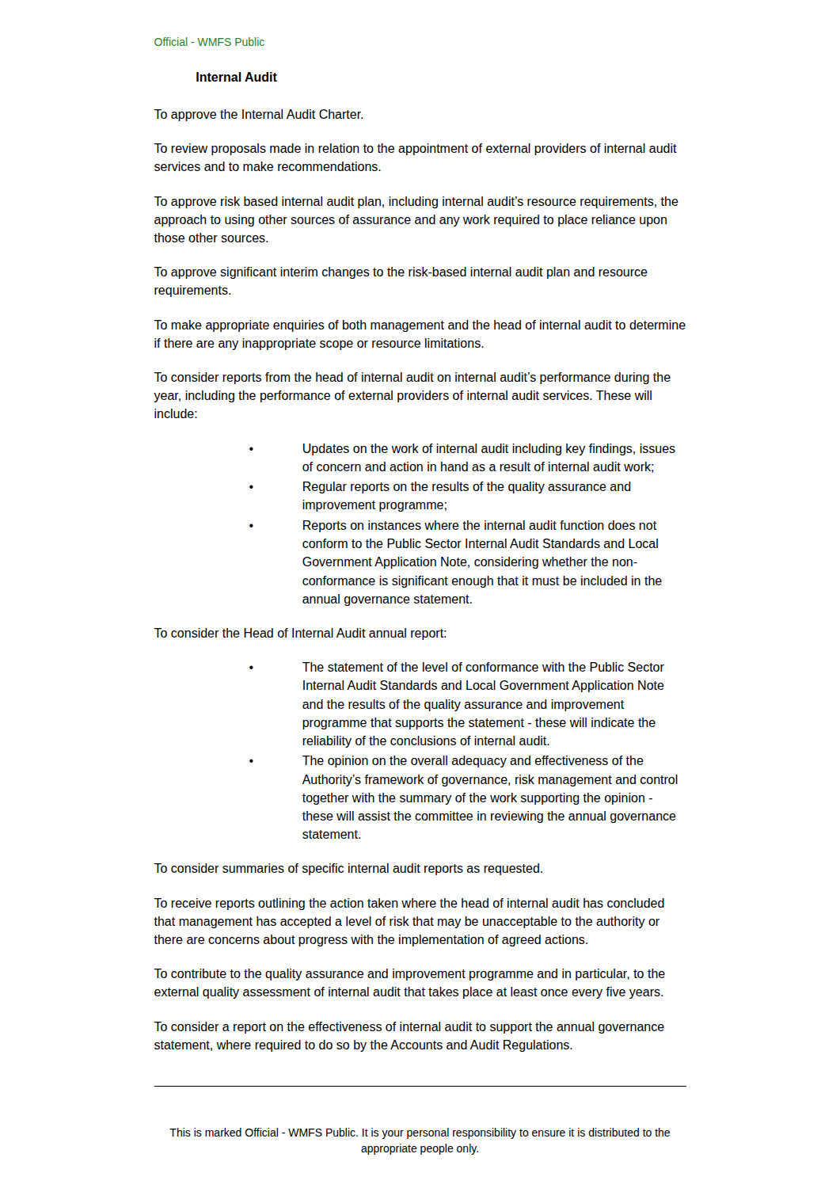Official - WMFS Public
Internal Audit
To approve the Internal Audit Charter.
To review proposals made in relation to the appointment of external providers of internal audit services and to make recommendations.
To approve risk based internal audit plan, including internal audit’s resource requirements, the approach to using other sources of assurance and any work required to place reliance upon those other sources.
To approve significant interim changes to the risk-based internal audit plan and resource requirements.
To make appropriate enquiries of both management and the head of internal audit to determine if there are any inappropriate scope or resource limitations.
To consider reports from the head of internal audit on internal audit’s performance during the year, including the performance of external providers of internal audit services. These will include:
Updates on the work of internal audit including key findings, issues of concern and action in hand as a result of internal audit work;
Regular reports on the results of the quality assurance and improvement programme;
Reports on instances where the internal audit function does not conform to the Public Sector Internal Audit Standards and Local Government Application Note, considering whether the non-conformance is significant enough that it must be included in the annual governance statement.
To consider the Head of Internal Audit annual report:
The statement of the level of conformance with the Public Sector Internal Audit Standards and Local Government Application Note and the results of the quality assurance and improvement programme that supports the statement - these will indicate the reliability of the conclusions of internal audit.
The opinion on the overall adequacy and effectiveness of the Authority’s framework of governance, risk management and control together with the summary of the work supporting the opinion - these will assist the committee in reviewing the annual governance statement.
To consider summaries of specific internal audit reports as requested.
To receive reports outlining the action taken where the head of internal audit has concluded that management has accepted a level of risk that may be unacceptable to the authority or there are concerns about progress with the implementation of agreed actions.
To contribute to the quality assurance and improvement programme and in particular, to the external quality assessment of internal audit that takes place at least once every five years.
To consider a report on the effectiveness of internal audit to support the annual governance statement, where required to do so by the Accounts and Audit Regulations.
This is marked Official - WMFS Public. It is your personal responsibility to ensure it is distributed to the appropriate people only.